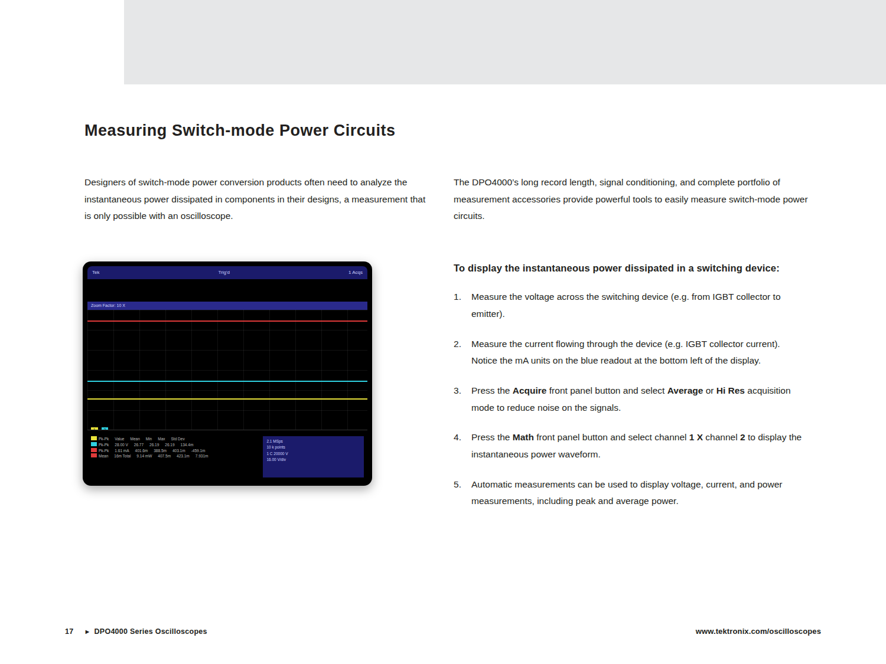Measuring Switch-mode Power Circuits
Designers of switch-mode power conversion products often need to analyze the instantaneous power dissipated in components in their designs, a measurement that is only possible with an oscilloscope.
Tek Trig'd 1 Acqs
Zoom Factor: 10 X
1 2
Pk-Pk Value Mean Min Max Std Dev
Pk-Pk 28.00 V 26.7726.1926.19134.4m
Pk-Pk 1.61 mA 401.6m 388.5m 403.1m-459.1m
Mean 16m Total 9.14 mW 407.5m 423.1m 7.931m
2.1 MSps
10 k points
1 C 20000 V
16.00 V/div
The DPO4000’s long record length, signal conditioning, and complete portfolio of measurement accessories provide powerful tools to easily measure switch-mode power circuits.
To display the instantaneous power dissipated in a switching device:
Measure the voltage across the switching device (e.g. from IGBT collector to emitter).
Measure the current flowing through the device (e.g. IGBT collector current). Notice the mA units on the blue readout at the bottom left of the display.
Press the Acquire front panel button and select Average or Hi Res acquisition mode to reduce noise on the signals.
Press the Math front panel button and select channel 1 X channel 2 to display the instantaneous power waveform.
Automatic measurements can be used to display voltage, current, and power measurements, including peak and average power.
17►DPO4000 Series Oscilloscopes
www.tektronix.com/oscilloscopes